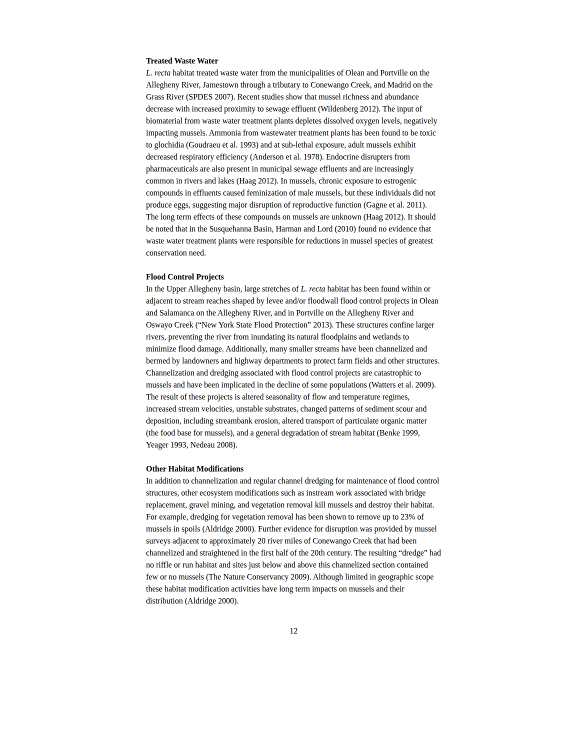Treated Waste Water
L. recta habitat treated waste water from the municipalities of Olean and Portville on the Allegheny River, Jamestown through a tributary to Conewango Creek, and Madrid on the Grass River (SPDES 2007). Recent studies show that mussel richness and abundance decrease with increased proximity to sewage effluent (Wildenberg 2012). The input of biomaterial from waste water treatment plants depletes dissolved oxygen levels, negatively impacting mussels. Ammonia from wastewater treatment plants has been found to be toxic to glochidia (Goudraeu et al. 1993) and at sub-lethal exposure, adult mussels exhibit decreased respiratory efficiency (Anderson et al. 1978). Endocrine disrupters from pharmaceuticals are also present in municipal sewage effluents and are increasingly common in rivers and lakes (Haag 2012). In mussels, chronic exposure to estrogenic compounds in effluents caused feminization of male mussels, but these individuals did not produce eggs, suggesting major disruption of reproductive function (Gagne et al. 2011). The long term effects of these compounds on mussels are unknown (Haag 2012). It should be noted that in the Susquehanna Basin, Harman and Lord (2010) found no evidence that waste water treatment plants were responsible for reductions in mussel species of greatest conservation need.
Flood Control Projects
In the Upper Allegheny basin, large stretches of L. recta habitat has been found within or adjacent to stream reaches shaped by levee and/or floodwall flood control projects in Olean and Salamanca on the Allegheny River, and in Portville on the Allegheny River and Oswayo Creek (“New York State Flood Protection” 2013). These structures confine larger rivers, preventing the river from inundating its natural floodplains and wetlands to minimize flood damage. Additionally, many smaller streams have been channelized and bermed by landowners and highway departments to protect farm fields and other structures. Channelization and dredging associated with flood control projects are catastrophic to mussels and have been implicated in the decline of some populations (Watters et al. 2009). The result of these projects is altered seasonality of flow and temperature regimes, increased stream velocities, unstable substrates, changed patterns of sediment scour and deposition, including streambank erosion, altered transport of particulate organic matter (the food base for mussels), and a general degradation of stream habitat (Benke 1999, Yeager 1993, Nedeau 2008).
Other Habitat Modifications
In addition to channelization and regular channel dredging for maintenance of flood control structures, other ecosystem modifications such as instream work associated with bridge replacement, gravel mining, and vegetation removal kill mussels and destroy their habitat. For example, dredging for vegetation removal has been shown to remove up to 23% of mussels in spoils (Aldridge 2000). Further evidence for disruption was provided by mussel surveys adjacent to approximately 20 river miles of Conewango Creek that had been channelized and straightened in the first half of the 20th century. The resulting “dredge” had no riffle or run habitat and sites just below and above this channelized section contained few or no mussels (The Nature Conservancy 2009). Although limited in geographic scope these habitat modification activities have long term impacts on mussels and their distribution (Aldridge 2000).
12